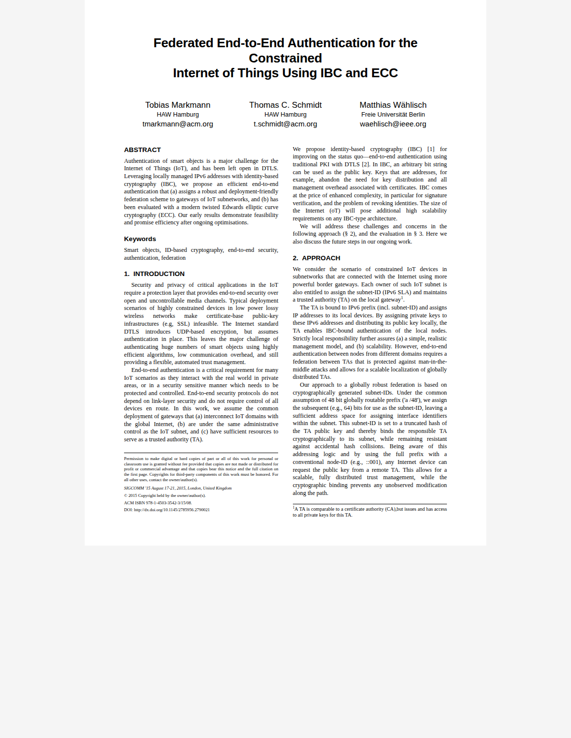Federated End-to-End Authentication for the Constrained
Internet of Things Using IBC and ECC
Tobias Markmann
HAW Hamburg
tmarkmann@acm.org
Thomas C. Schmidt
HAW Hamburg
t.schmidt@acm.org
Matthias Wählisch
Freie Universität Berlin
waehlisch@ieee.org
ABSTRACT
Authentication of smart objects is a major challenge for the Internet of Things (IoT), and has been left open in DTLS. Leveraging locally managed IPv6 addresses with identity-based cryptography (IBC), we propose an efficient end-to-end authentication that (a) assigns a robust and deployment-friendly federation scheme to gateways of IoT subnetworks, and (b) has been evaluated with a modern twisted Edwards elliptic curve cryptography (ECC). Our early results demonstrate feasibility and promise efficiency after ongoing optimisations.
Keywords
Smart objects, ID-based cryptography, end-to-end security, authentication, federation
1. INTRODUCTION
Security and privacy of critical applications in the IoT require a protection layer that provides end-to-end security over open and uncontrollable media channels. Typical deployment scenarios of highly constrained devices in low power lossy wireless networks make certificate-base public-key infrastructures (e.g, SSL) infeasible. The Internet standard DTLS introduces UDP-based encryption, but assumes authentication in place. This leaves the major challenge of authenticating huge numbers of smart objects using highly efficient algorithms, low communication overhead, and still providing a flexible, automated trust management.
End-to-end authentication is a critical requirement for many IoT scenarios as they interact with the real world in private areas, or in a security sensitive manner which needs to be protected and controlled. End-to-end security protocols do not depend on link-layer security and do not require control of all devices en route. In this work, we assume the common deployment of gateways that (a) interconnect IoT domains with the global Internet, (b) are under the same administrative control as the IoT subnet, and (c) have sufficient resources to serve as a trusted authority (TA).
Permission to make digital or hard copies of part or all of this work for personal or classroom use is granted without fee provided that copies are not made or distributed for profit or commercial advantage and that copies bear this notice and the full citation on the first page. Copyrights for third-party components of this work must be honored. For all other uses, contact the owner/author(s).
SIGCOMM '15 August 17-21, 2015, London, United Kingdom
© 2015 Copyright held by the owner/author(s).
ACM ISBN 978-1-4503-3542-3/15/08.
DOI: http://dx.doi.org/10.1145/2785956.2790021
We propose identity-based cryptography (IBC) [1] for improving on the status quo—end-to-end authentication using traditional PKI with DTLS [2]. In IBC, an arbitrary bit string can be used as the public key. Keys that are addresses, for example, abandon the need for key distribution and all management overhead associated with certificates. IBC comes at the price of enhanced complexity, in particular for signature verification, and the problem of revoking identities. The size of the Internet (oT) will pose additional high scalability requirements on any IBC-type architecture.
We will address these challenges and concerns in the following approach (§ 2), and the evaluation in § 3. Here we also discuss the future steps in our ongoing work.
2. APPROACH
We consider the scenario of constrained IoT devices in subnetworks that are connected with the Internet using more powerful border gateways. Each owner of such IoT subnet is also entitled to assign the subnet-ID (IPv6 SLA) and maintains a trusted authority (TA) on the local gateway1.
The TA is bound to IPv6 prefix (incl. subnet-ID) and assigns IP addresses to its local devices. By assigning private keys to these IPv6 addresses and distributing its public key locally, the TA enables IBC-bound authentication of the local nodes. Strictly local responsibility further assures (a) a simple, realistic management model, and (b) scalability. However, end-to-end authentication between nodes from different domains requires a federation between TAs that is protected against man-in-the-middle attacks and allows for a scalable localization of globally distributed TAs.
Our approach to a globally robust federation is based on cryptographically generated subnet-IDs. Under the common assumption of 48 bit globally routable prefix ('a /48'), we assign the subsequent (e.g., 64) bits for use as the subnet-ID, leaving a sufficient address space for assigning interface identifiers within the subnet. This subnet-ID is set to a truncated hash of the TA public key and thereby binds the responsible TA cryptographically to its subnet, while remaining resistant against accidental hash collisions. Being aware of this addressing logic and by using the full prefix with a conventional node-ID (e.g., ::001), any Internet device can request the public key from a remote TA. This allows for a scalable, fully distributed trust management, while the cryptographic binding prevents any unobserved modification along the path.
1A TA is comparable to a certificate authority (CA),but issues and has access to all private keys for this TA.